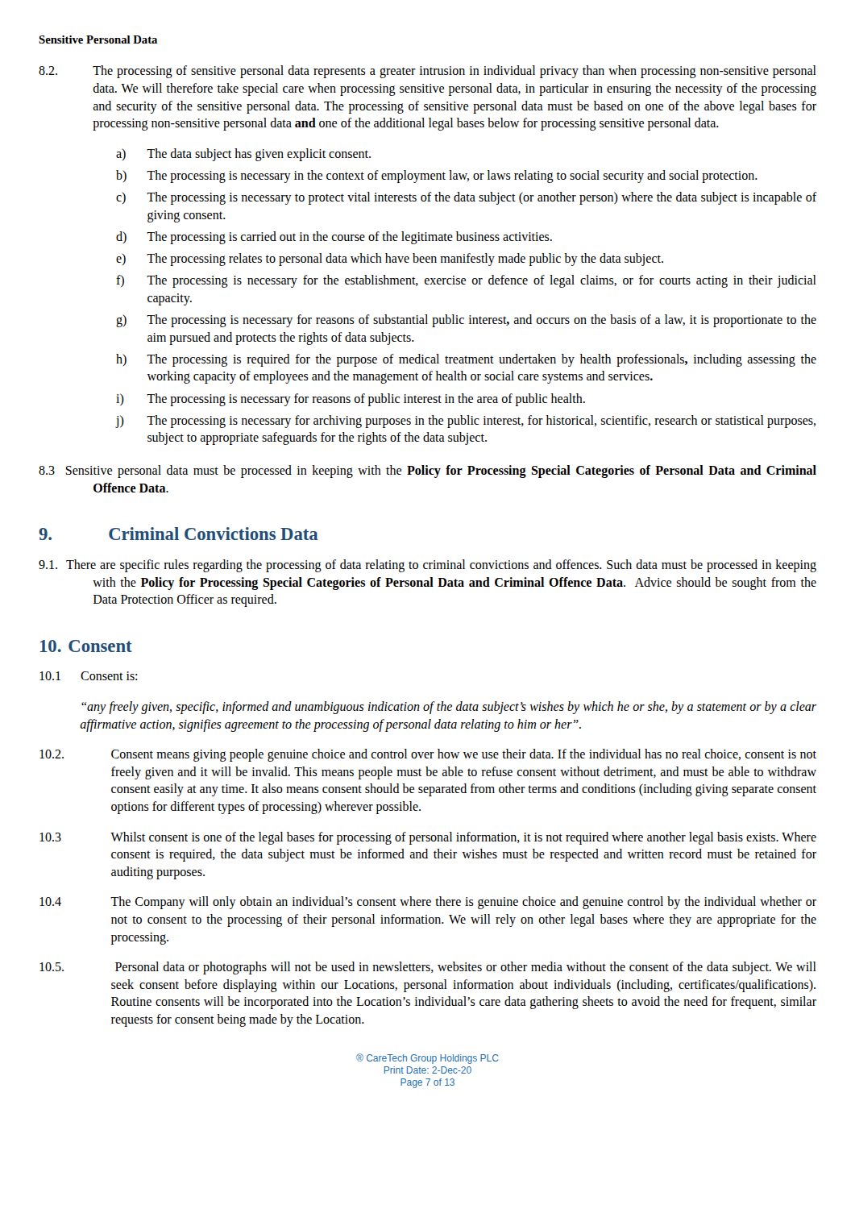Sensitive Personal Data
8.2. The processing of sensitive personal data represents a greater intrusion in individual privacy than when processing non-sensitive personal data. We will therefore take special care when processing sensitive personal data, in particular in ensuring the necessity of the processing and security of the sensitive personal data. The processing of sensitive personal data must be based on one of the above legal bases for processing non-sensitive personal data and one of the additional legal bases below for processing sensitive personal data.
a) The data subject has given explicit consent.
b) The processing is necessary in the context of employment law, or laws relating to social security and social protection.
c) The processing is necessary to protect vital interests of the data subject (or another person) where the data subject is incapable of giving consent.
d) The processing is carried out in the course of the legitimate business activities.
e) The processing relates to personal data which have been manifestly made public by the data subject.
f) The processing is necessary for the establishment, exercise or defence of legal claims, or for courts acting in their judicial capacity.
g) The processing is necessary for reasons of substantial public interest, and occurs on the basis of a law, it is proportionate to the aim pursued and protects the rights of data subjects.
h) The processing is required for the purpose of medical treatment undertaken by health professionals, including assessing the working capacity of employees and the management of health or social care systems and services.
i) The processing is necessary for reasons of public interest in the area of public health.
j) The processing is necessary for archiving purposes in the public interest, for historical, scientific, research or statistical purposes, subject to appropriate safeguards for the rights of the data subject.
8.3 Sensitive personal data must be processed in keeping with the Policy for Processing Special Categories of Personal Data and Criminal Offence Data.
9. Criminal Convictions Data
9.1. There are specific rules regarding the processing of data relating to criminal convictions and offences. Such data must be processed in keeping with the Policy for Processing Special Categories of Personal Data and Criminal Offence Data. Advice should be sought from the Data Protection Officer as required.
10. Consent
10.1 Consent is:
“any freely given, specific, informed and unambiguous indication of the data subject’s wishes by which he or she, by a statement or by a clear affirmative action, signifies agreement to the processing of personal data relating to him or her”.
10.2. Consent means giving people genuine choice and control over how we use their data. If the individual has no real choice, consent is not freely given and it will be invalid. This means people must be able to refuse consent without detriment, and must be able to withdraw consent easily at any time. It also means consent should be separated from other terms and conditions (including giving separate consent options for different types of processing) wherever possible.
10.3 Whilst consent is one of the legal bases for processing of personal information, it is not required where another legal basis exists. Where consent is required, the data subject must be informed and their wishes must be respected and written record must be retained for auditing purposes.
10.4 The Company will only obtain an individual’s consent where there is genuine choice and genuine control by the individual whether or not to consent to the processing of their personal information. We will rely on other legal bases where they are appropriate for the processing.
10.5. Personal data or photographs will not be used in newsletters, websites or other media without the consent of the data subject. We will seek consent before displaying within our Locations, personal information about individuals (including, certificates/qualifications). Routine consents will be incorporated into the Location’s individual’s care data gathering sheets to avoid the need for frequent, similar requests for consent being made by the Location.
® CareTech Group Holdings PLC
Print Date: 2-Dec-20
Page 7 of 13